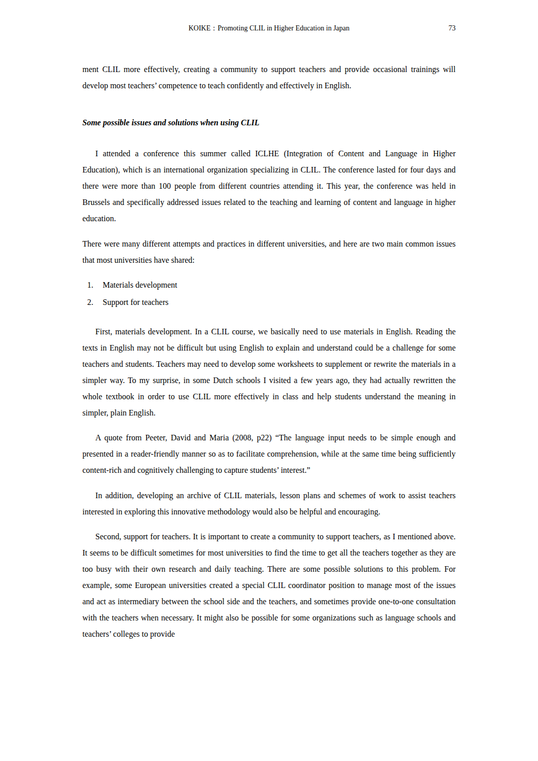KOIKE：Promoting CLIL in Higher Education in Japan 73
ment CLIL more effectively, creating a community to support teachers and provide occasional trainings will develop most teachers’ competence to teach confidently and effectively in English.
Some possible issues and solutions when using CLIL
I attended a conference this summer called ICLHE (Integration of Content and Language in Higher Education), which is an international organization specializing in CLIL. The conference lasted for four days and there were more than 100 people from different countries attending it. This year, the conference was held in Brussels and specifically addressed issues related to the teaching and learning of content and language in higher education.
There were many different attempts and practices in different universities, and here are two main common issues that most universities have shared:
Materials development
Support for teachers
First, materials development. In a CLIL course, we basically need to use materials in English. Reading the texts in English may not be difficult but using English to explain and understand could be a challenge for some teachers and students. Teachers may need to develop some worksheets to supplement or rewrite the materials in a simpler way. To my surprise, in some Dutch schools I visited a few years ago, they had actually rewritten the whole textbook in order to use CLIL more effectively in class and help students understand the meaning in simpler, plain English.
A quote from Peeter, David and Maria (2008, p22) “The language input needs to be simple enough and presented in a reader-friendly manner so as to facilitate comprehension, while at the same time being sufficiently content-rich and cognitively challenging to capture students’ interest.”
In addition, developing an archive of CLIL materials, lesson plans and schemes of work to assist teachers interested in exploring this innovative methodology would also be helpful and encouraging.
Second, support for teachers. It is important to create a community to support teachers, as I mentioned above. It seems to be difficult sometimes for most universities to find the time to get all the teachers together as they are too busy with their own research and daily teaching. There are some possible solutions to this problem. For example, some European universities created a special CLIL coordinator position to manage most of the issues and act as intermediary between the school side and the teachers, and sometimes provide one-to-one consultation with the teachers when necessary. It might also be possible for some organizations such as language schools and teachers’ colleges to provide